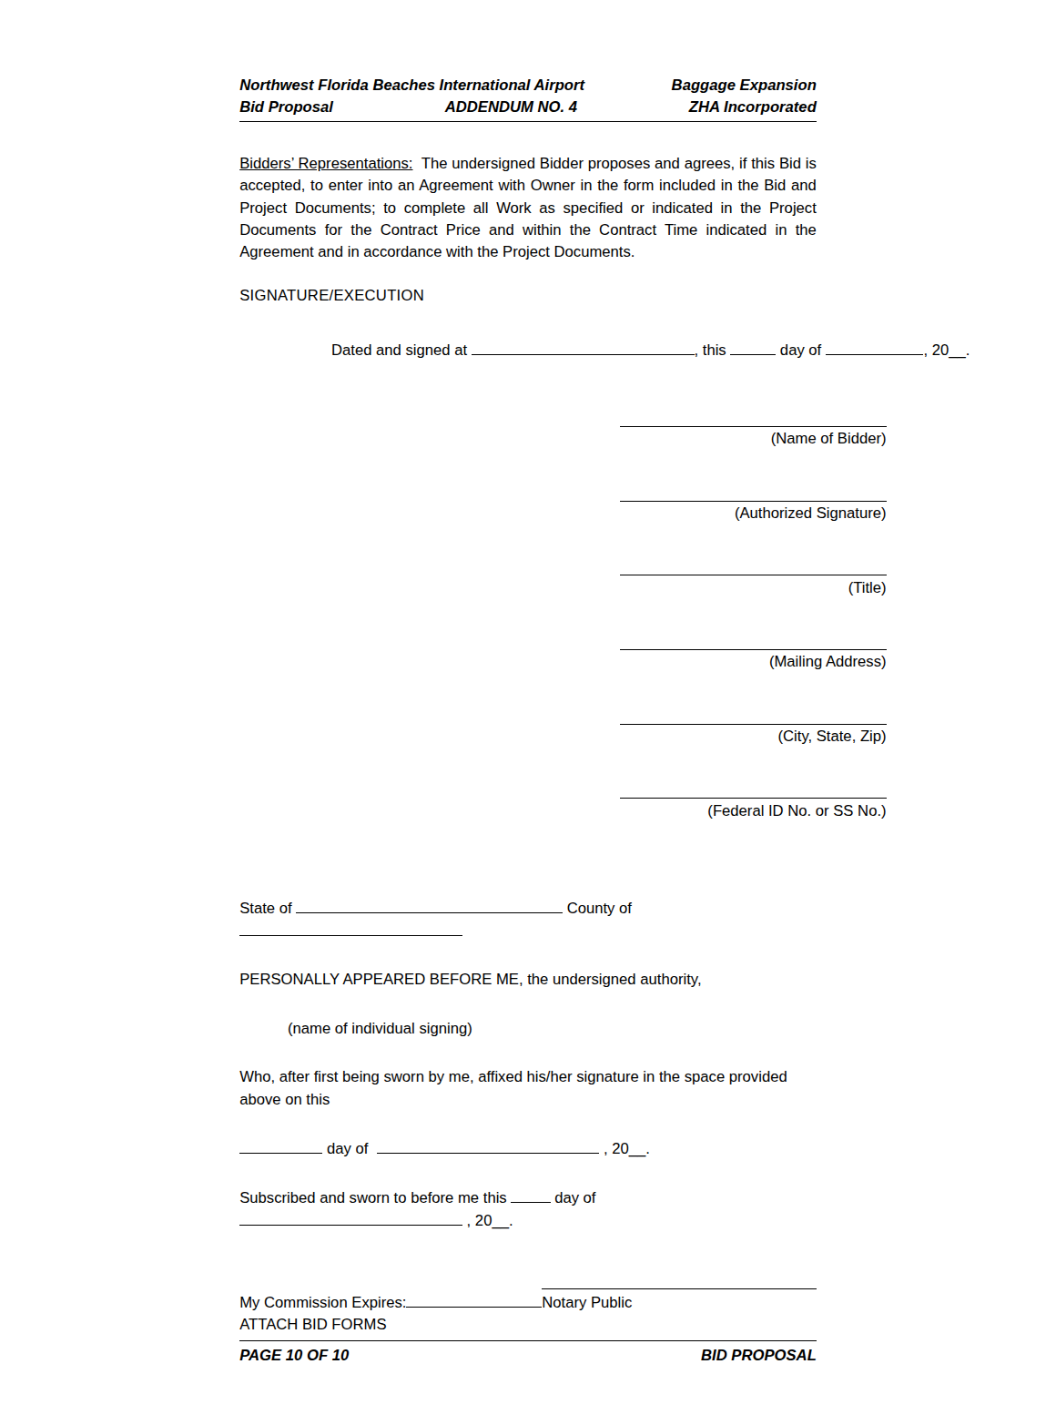Northwest Florida Beaches International Airport
Baggage Expansion
Bid Proposal
ADDENDUM NO. 4
ZHA Incorporated
Bidders’ Representations: The undersigned Bidder proposes and agrees, if this Bid is accepted, to enter into an Agreement with Owner in the form included in the Bid and Project Documents; to complete all Work as specified or indicated in the Project Documents for the Contract Price and within the Contract Time indicated in the Agreement and in accordance with the Project Documents.
SIGNATURE/EXECUTION
Dated and signed at , this day of , 20__.
(Name of Bidder)
(Authorized Signature)
(Title)
(Mailing Address)
(City, State, Zip)
(Federal ID No. or SS No.)
State of County of
PERSONALLY APPEARED BEFORE ME, the undersigned authority,
(name of individual signing)
Who, after first being sworn by me, affixed his/her signature in the space provided above on this
day of , 20__.
Subscribed and sworn to before me this day of , 20__.
My Commission Expires:
Notary Public
ATTACH BID FORMS
PAGE 10 OF 10
BID PROPOSAL